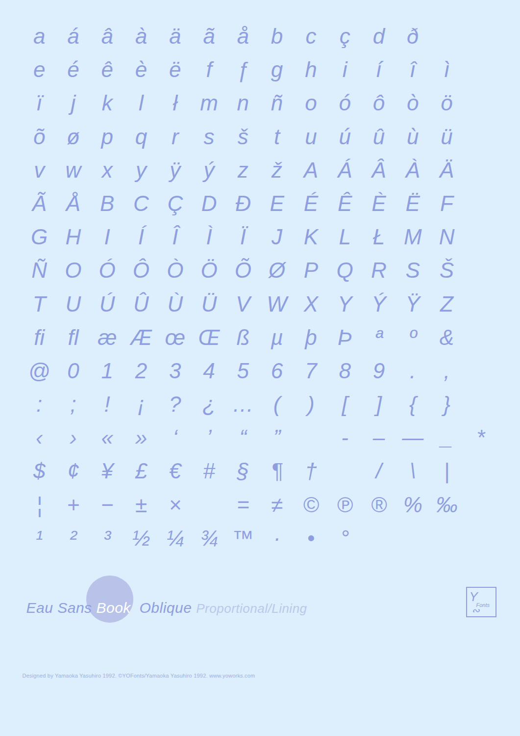| a | á | â | à | ä | ã | å | b | c | ç | d | ð |
| e | é | ê | è | ë | f | ƒ | g | h | i | í | î | ì |
| ï | j | k | l | ł | m | n | ñ | o | ó | ô | ò | ö |
| õ | ø | p | q | r | s | š | t | u | ú | û | ù | ü |
| v | w | x | y | ÿ | ý | z | ž | A | Á | Â | À | Ä |
| Ã | Å | B | C | Ç | D | Ð | E | É | Ê | È | Ë | F |
| G | H | I | Í | Î | Ì | Ï | J | K | L | Ł | M | N |
| Ñ | O | Ó | Ô | Ò | Ö | Õ | Ø | P | Q | R | S | Š |
| T | U | Ú | Û | Ù | Ü | V | W | X | Y | Ý | Ÿ | Z |
| fi | fl | æ | Æ | œ | Œ | ß | µ | þ | Þ | ª | º | & |
| @ | 0 | 1 | 2 | 3 | 4 | 5 | 6 | 7 | 8 | 9 | . | , |
| : | ; | ! | ¡ | ? | ¿ | … | ( | ) | [ | ] | { | } |
| ‹ | › | « | » | ‘ | ’ | “ | ” | | - | – | — | _ | * |
| $ | ¢ | ¥ | £ | € | # | § | ¶ | † | | / | \ | / |
| ¦ | + | − | ± | × | | = | ≠ | © | ℗ | ® | % | ‰ |
| ¹ | ² | ³ | ½ | ¼ | ¾ | ™ | · | • | ° | | | |
YFonts∾
Eau Sans Book Oblique Proportional/Lining
Designed by Yamaoka Yasuhiro 1992. ©YOFonts/Yamaoka Yasuhiro 1992. www.yoworks.com